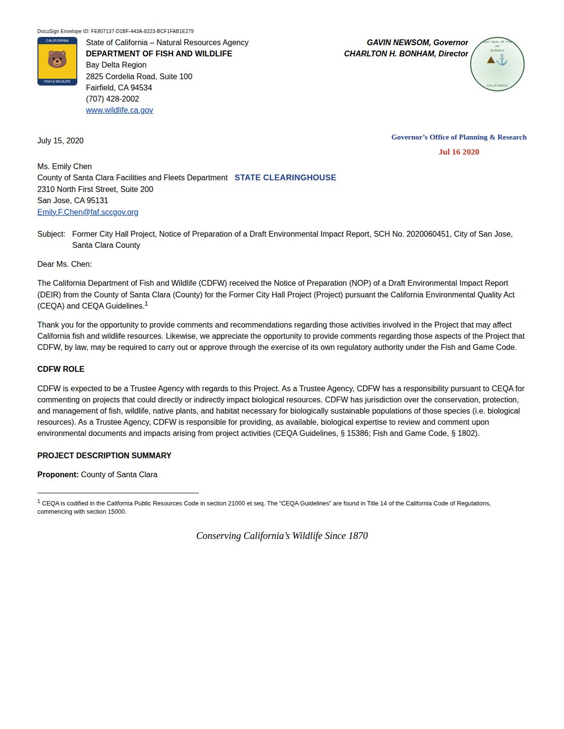DocuSign Envelope ID: FE807137-D1BF-443A-8223-BCF1FAB1E279
CALIFORNIA
🐻
FISH & WILDLIFE
THE GREAT SEAL OF THE STATE OF
EUREKA
⛰⚓
CALIFORNIA
State of California – Natural Resources Agency
GAVIN NEWSOM, Governor
DEPARTMENT OF FISH AND WILDLIFE
CHARLTON H. BONHAM, Director
Bay Delta Region
2825 Cordelia Road, Suite 100
Fairfield, CA 94534
(707) 428-2002
www.wildlife.ca.gov
July 15, 2020
Governor’s Office of Planning & Research
Jul 16 2020
Ms. Emily Chen
County of Santa Clara Facilities and Fleets Department STATE CLEARINGHOUSE
2310 North First Street, Suite 200
San Jose, CA 95131
Emily.F.Chen@faf.sccgov.org
Subject:
Former City Hall Project, Notice of Preparation of a Draft Environmental Impact Report, SCH No. 2020060451, City of San Jose, Santa Clara County
Dear Ms. Chen:
The California Department of Fish and Wildlife (CDFW) received the Notice of Preparation (NOP) of a Draft Environmental Impact Report (DEIR) from the County of Santa Clara (County) for the Former City Hall Project (Project) pursuant the California Environmental Quality Act (CEQA) and CEQA Guidelines.1
Thank you for the opportunity to provide comments and recommendations regarding those activities involved in the Project that may affect California fish and wildlife resources. Likewise, we appreciate the opportunity to provide comments regarding those aspects of the Project that CDFW, by law, may be required to carry out or approve through the exercise of its own regulatory authority under the Fish and Game Code.
CDFW ROLE
CDFW is expected to be a Trustee Agency with regards to this Project. As a Trustee Agency, CDFW has a responsibility pursuant to CEQA for commenting on projects that could directly or indirectly impact biological resources. CDFW has jurisdiction over the conservation, protection, and management of fish, wildlife, native plants, and habitat necessary for biologically sustainable populations of those species (i.e. biological resources). As a Trustee Agency, CDFW is responsible for providing, as available, biological expertise to review and comment upon environmental documents and impacts arising from project activities (CEQA Guidelines, § 15386; Fish and Game Code, § 1802).
PROJECT DESCRIPTION SUMMARY
Proponent: County of Santa Clara
1 CEQA is codified in the California Public Resources Code in section 21000 et seq. The “CEQA Guidelines” are found in Title 14 of the California Code of Regulations, commencing with section 15000.
Conserving California’s Wildlife Since 1870